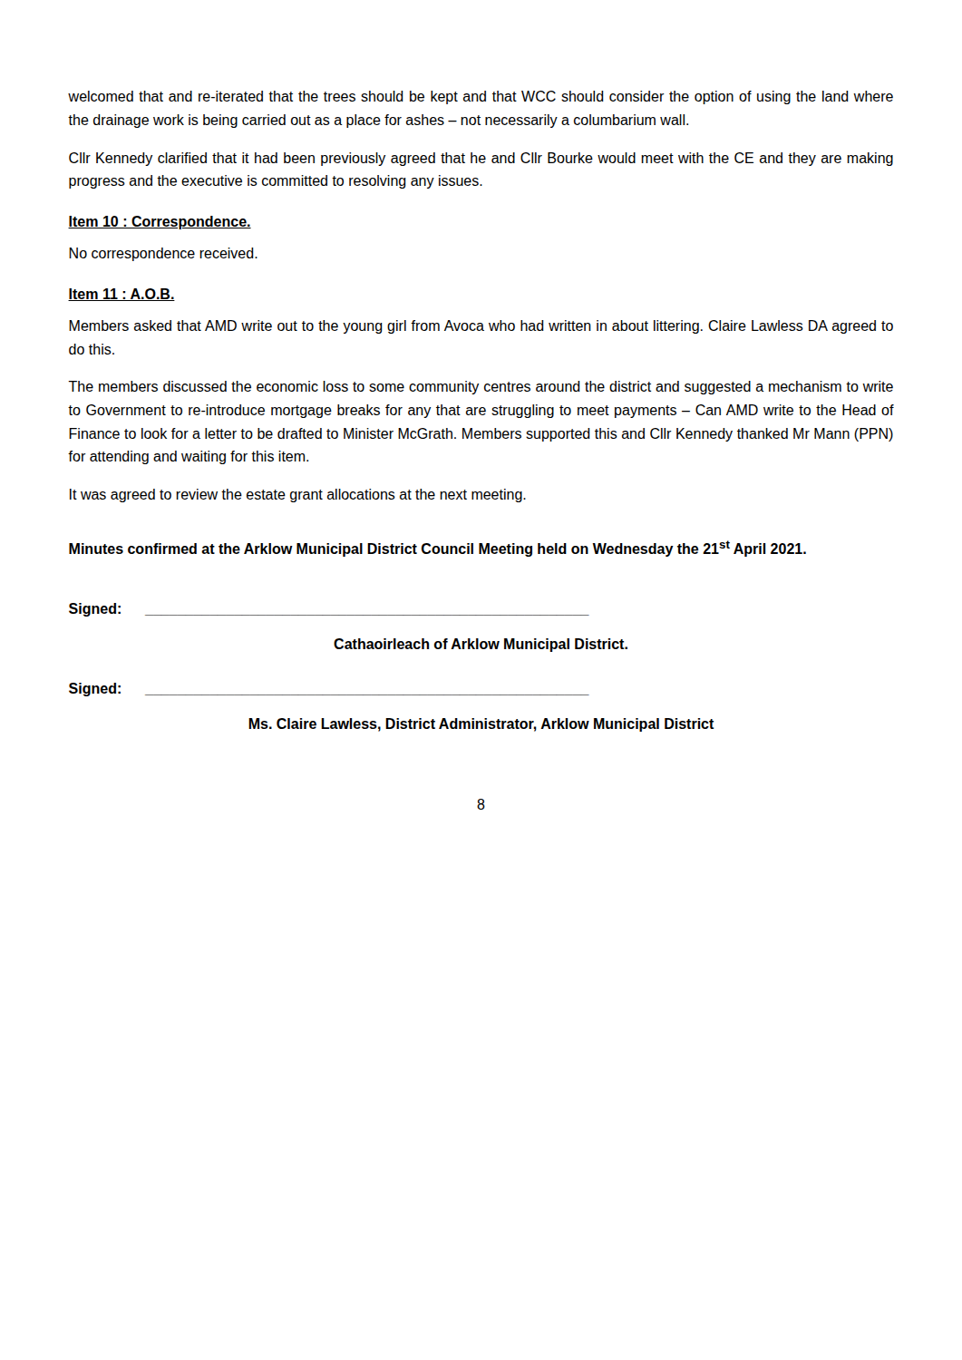welcomed that and re-iterated that the trees should be kept and that WCC should consider the option of using the land where the drainage work is being carried out as a place for ashes – not necessarily a columbarium wall.
Cllr Kennedy clarified that it had been previously agreed that he and Cllr Bourke would meet with the CE and they are making progress and the executive is committed to resolving any issues.
Item 10 : Correspondence.
No correspondence received.
Item 11 : A.O.B.
Members asked that AMD write out to the young girl from Avoca who had written in about littering. Claire Lawless DA agreed to do this.
The members discussed the economic loss to some community centres around the district and suggested a mechanism to write to Government to re-introduce mortgage breaks for any that are struggling to meet payments – Can AMD write to the Head of Finance to look for a letter to be drafted to Minister McGrath. Members supported this and Cllr Kennedy thanked Mr Mann (PPN) for attending and waiting for this item.
It was agreed to review the estate grant allocations at the next meeting.
Minutes confirmed at the Arklow Municipal District Council Meeting held on Wednesday the 21st April 2021.
Signed: _______________________________________________________
Cathaoirleach of Arklow Municipal District.
Signed: _______________________________________________________
Ms. Claire Lawless, District Administrator, Arklow Municipal District
8